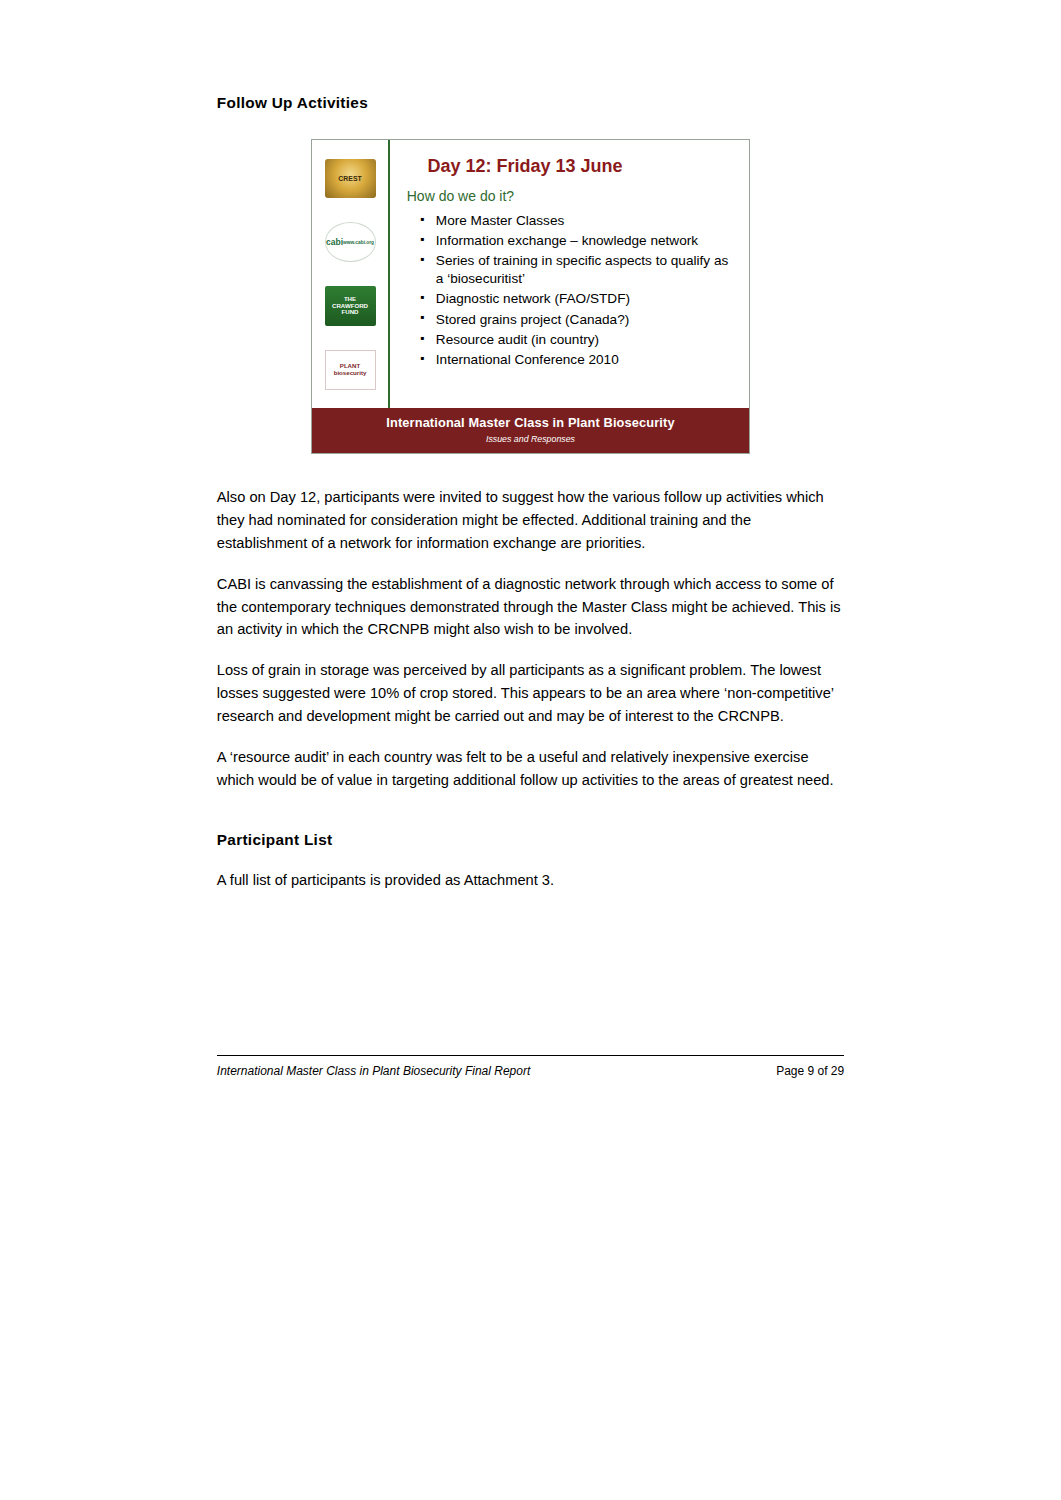Follow Up Activities
CREST
cabi
www.cabi.org
THE CRAWFORD FUND
PLANT biosecurity
Day 12: Friday 13 June
How do we do it?
More Master Classes
Information exchange – knowledge network
Series of training in specific aspects to qualify as a ‘biosecuritist’
Diagnostic network (FAO/STDF)
Stored grains project (Canada?)
Resource audit (in country)
International Conference 2010
International Master Class in Plant Biosecurity
Issues and Responses
Also on Day 12, participants were invited to suggest how the various follow up activities which they had nominated for consideration might be effected. Additional training and the establishment of a network for information exchange are priorities.
CABI is canvassing the establishment of a diagnostic network through which access to some of the contemporary techniques demonstrated through the Master Class might be achieved. This is an activity in which the CRCNPB might also wish to be involved.
Loss of grain in storage was perceived by all participants as a significant problem. The lowest losses suggested were 10% of crop stored. This appears to be an area where ‘non-competitive’ research and development might be carried out and may be of interest to the CRCNPB.
A ‘resource audit’ in each country was felt to be a useful and relatively inexpensive exercise which would be of value in targeting additional follow up activities to the areas of greatest need.
Participant List
A full list of participants is provided as Attachment 3.
International Master Class in Plant Biosecurity Final Report
Page 9 of 29